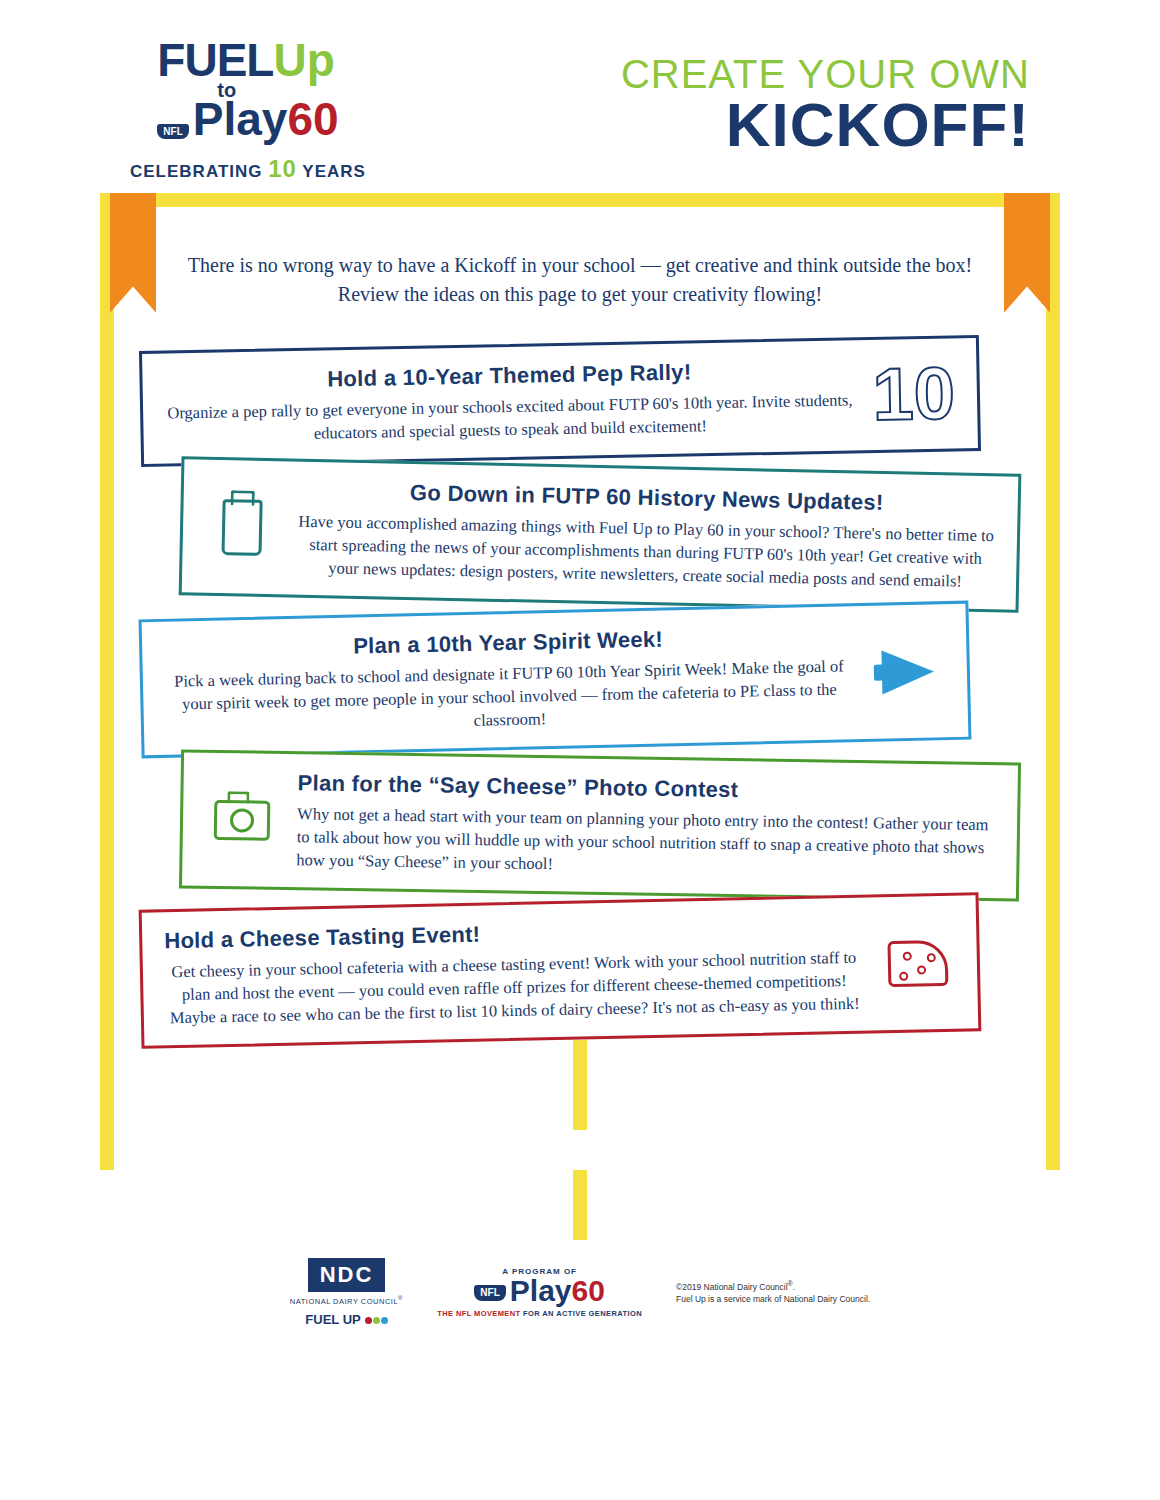FUEL Up to NFL Play 60
CELEBRATING 10 YEARS
CREATE YOUR OWN
KICKOFF!
There is no wrong way to have a Kickoff in your school — get creative and think outside the box! Review the ideas on this page to get your creativity flowing!
Hold a 10-Year Themed Pep Rally!
Organize a pep rally to get everyone in your schools excited about FUTP 60's 10th year. Invite students, educators and special guests to speak and build excitement!
10
Go Down in FUTP 60 History News Updates!
Have you accomplished amazing things with Fuel Up to Play 60 in your school? There's no better time to start spreading the news of your accomplishments than during FUTP 60's 10th year! Get creative with your news updates: design posters, write newsletters, create social media posts and send emails!
Plan a 10th Year Spirit Week!
Pick a week during back to school and designate it FUTP 60 10th Year Spirit Week! Make the goal of your spirit week to get more people in your school involved — from the cafeteria to PE class to the classroom!
Plan for the “Say Cheese” Photo Contest
Why not get a head start with your team on planning your photo entry into the contest! Gather your team to talk about how you will huddle up with your school nutrition staff to snap a creative photo that shows how you “Say Cheese” in your school!
Hold a Cheese Tasting Event!
Get cheesy in your school cafeteria with a cheese tasting event! Work with your school nutrition staff to plan and host the event — you could even raffle off prizes for different cheese-themed competitions! Maybe a race to see who can be the first to list 10 kinds of dairy cheese? It's not as ch-easy as you think!
NDC
NATIONAL DAIRY COUNCIL®
FUEL UP
A PROGRAM OF
NFLPlay60
THE NFL MOVEMENT FOR AN ACTIVE GENERATION
©2019 National Dairy Council®.
Fuel Up is a service mark of National Dairy Council.